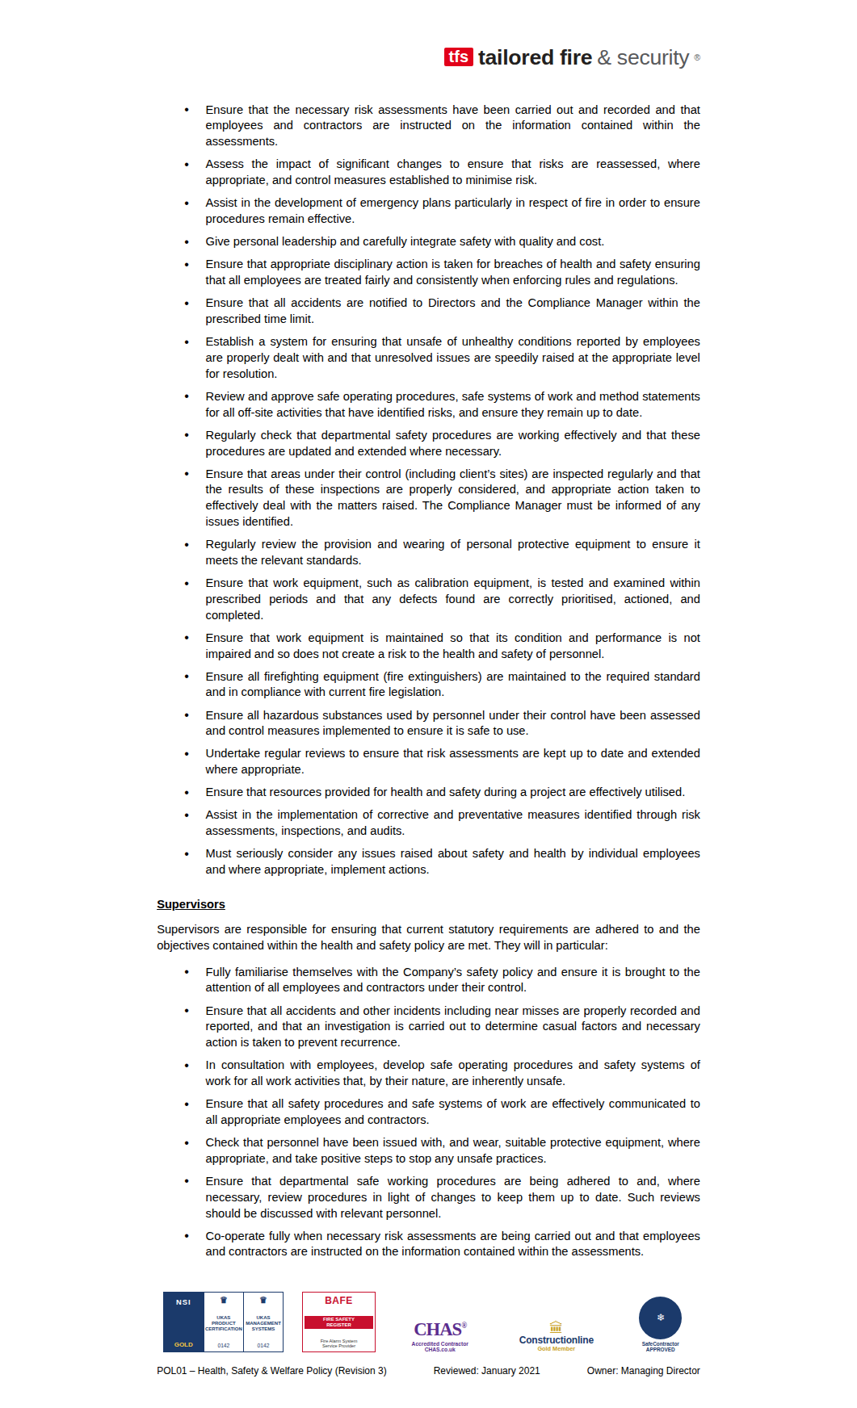tfs tailored fire & security®
Ensure that the necessary risk assessments have been carried out and recorded and that employees and contractors are instructed on the information contained within the assessments.
Assess the impact of significant changes to ensure that risks are reassessed, where appropriate, and control measures established to minimise risk.
Assist in the development of emergency plans particularly in respect of fire in order to ensure procedures remain effective.
Give personal leadership and carefully integrate safety with quality and cost.
Ensure that appropriate disciplinary action is taken for breaches of health and safety ensuring that all employees are treated fairly and consistently when enforcing rules and regulations.
Ensure that all accidents are notified to Directors and the Compliance Manager within the prescribed time limit.
Establish a system for ensuring that unsafe of unhealthy conditions reported by employees are properly dealt with and that unresolved issues are speedily raised at the appropriate level for resolution.
Review and approve safe operating procedures, safe systems of work and method statements for all off-site activities that have identified risks, and ensure they remain up to date.
Regularly check that departmental safety procedures are working effectively and that these procedures are updated and extended where necessary.
Ensure that areas under their control (including client’s sites) are inspected regularly and that the results of these inspections are properly considered, and appropriate action taken to effectively deal with the matters raised. The Compliance Manager must be informed of any issues identified.
Regularly review the provision and wearing of personal protective equipment to ensure it meets the relevant standards.
Ensure that work equipment, such as calibration equipment, is tested and examined within prescribed periods and that any defects found are correctly prioritised, actioned, and completed.
Ensure that work equipment is maintained so that its condition and performance is not impaired and so does not create a risk to the health and safety of personnel.
Ensure all firefighting equipment (fire extinguishers) are maintained to the required standard and in compliance with current fire legislation.
Ensure all hazardous substances used by personnel under their control have been assessed and control measures implemented to ensure it is safe to use.
Undertake regular reviews to ensure that risk assessments are kept up to date and extended where appropriate.
Ensure that resources provided for health and safety during a project are effectively utilised.
Assist in the implementation of corrective and preventative measures identified through risk assessments, inspections, and audits.
Must seriously consider any issues raised about safety and health by individual employees and where appropriate, implement actions.
Supervisors
Supervisors are responsible for ensuring that current statutory requirements are adhered to and the objectives contained within the health and safety policy are met. They will in particular:
Fully familiarise themselves with the Company’s safety policy and ensure it is brought to the attention of all employees and contractors under their control.
Ensure that all accidents and other incidents including near misses are properly recorded and reported, and that an investigation is carried out to determine casual factors and necessary action is taken to prevent recurrence.
In consultation with employees, develop safe operating procedures and safety systems of work for all work activities that, by their nature, are inherently unsafe.
Ensure that all safety procedures and safe systems of work are effectively communicated to all appropriate employees and contractors.
Check that personnel have been issued with, and wear, suitable protective equipment, where appropriate, and take positive steps to stop any unsafe practices.
Ensure that departmental safe working procedures are being adhered to and, where necessary, review procedures in light of changes to keep them up to date. Such reviews should be discussed with relevant personnel.
Co-operate fully when necessary risk assessments are being carried out and that employees and contractors are instructed on the information contained within the assessments.
GOLD
♛ UKAS
PRODUCT
CERTIFICATION 0142
♛ UKAS
MANAGEMENT
SYSTEMS 0142
BAFE
FIRE SAFETY
REGISTER
Fire Alarm System
Service Provider
CHAS®
Accredited Contractor
CHAS.co.uk
🏛
Constructionline
Gold Member
❄
SafeContractor
APPROVED
POL01 – Health, Safety & Welfare Policy (Revision 3) Reviewed: January 2021 Owner: Managing Director